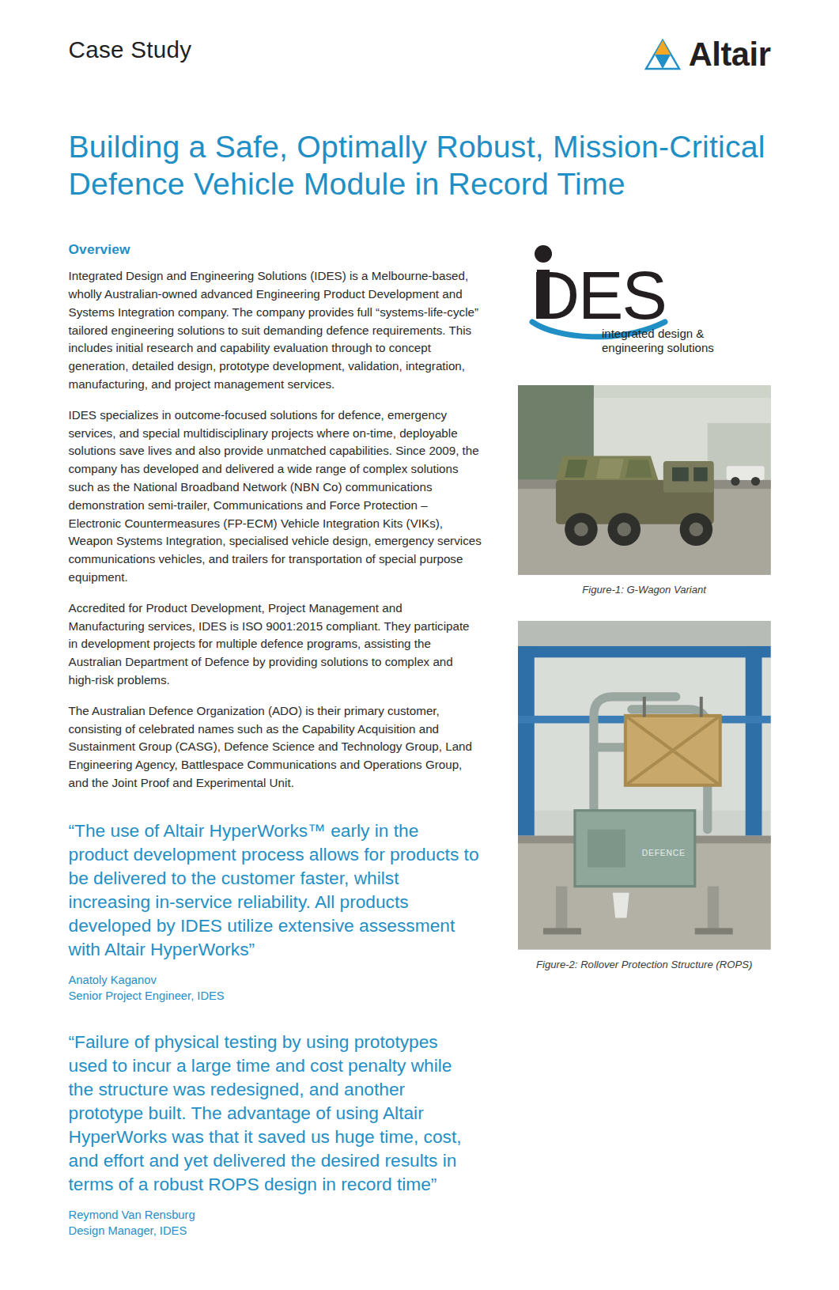Case Study
Altair
Building a Safe, Optimally Robust, Mission-Critical
Defence Vehicle Module in Record Time
Overview
Integrated Design and Engineering Solutions (IDES) is a Melbourne-based, wholly Australian-owned advanced Engineering Product Development and Systems Integration company. The company provides full “systems-life-cycle” tailored engineering solutions to suit demanding defence requirements. This includes initial research and capability evaluation through to concept generation, detailed design, prototype development, validation, integration, manufacturing, and project management services.
IDES specializes in outcome-focused solutions for defence, emergency services, and special multidisciplinary projects where on-time, deployable solutions save lives and also provide unmatched capabilities. Since 2009, the company has developed and delivered a wide range of complex solutions such as the National Broadband Network (NBN Co) communications demonstration semi-trailer, Communications and Force Protection – Electronic Countermeasures (FP-ECM) Vehicle Integration Kits (VIKs), Weapon Systems Integration, specialised vehicle design, emergency services communications vehicles, and trailers for transportation of special purpose equipment.
Accredited for Product Development, Project Management and Manufacturing services, IDES is ISO 9001:2015 compliant. They participate in development projects for multiple defence programs, assisting the Australian Department of Defence by providing solutions to complex and high-risk problems.
The Australian Defence Organization (ADO) is their primary customer, consisting of celebrated names such as the Capability Acquisition and Sustainment Group (CASG), Defence Science and Technology Group, Land Engineering Agency, Battlespace Communications and Operations Group, and the Joint Proof and Experimental Unit.
“The use of Altair HyperWorks™ early in the product development process allows for products to be delivered to the customer faster, whilst increasing in-service reliability. All products developed by IDES utilize extensive assessment with Altair HyperWorks”
Anatoly Kaganov Senior Project Engineer, IDES
“Failure of physical testing by using prototypes used to incur a large time and cost penalty while the structure was redesigned, and another prototype built. The advantage of using Altair HyperWorks was that it saved us huge time, cost, and effort and yet delivered the desired results in terms of a robust ROPS design in record time”
Reymond Van Rensburg Design Manager, IDES
DES integrated design & engineering solutions
Figure-1: G-Wagon Variant
DEFENCE
Figure-2: Rollover Protection Structure (ROPS)